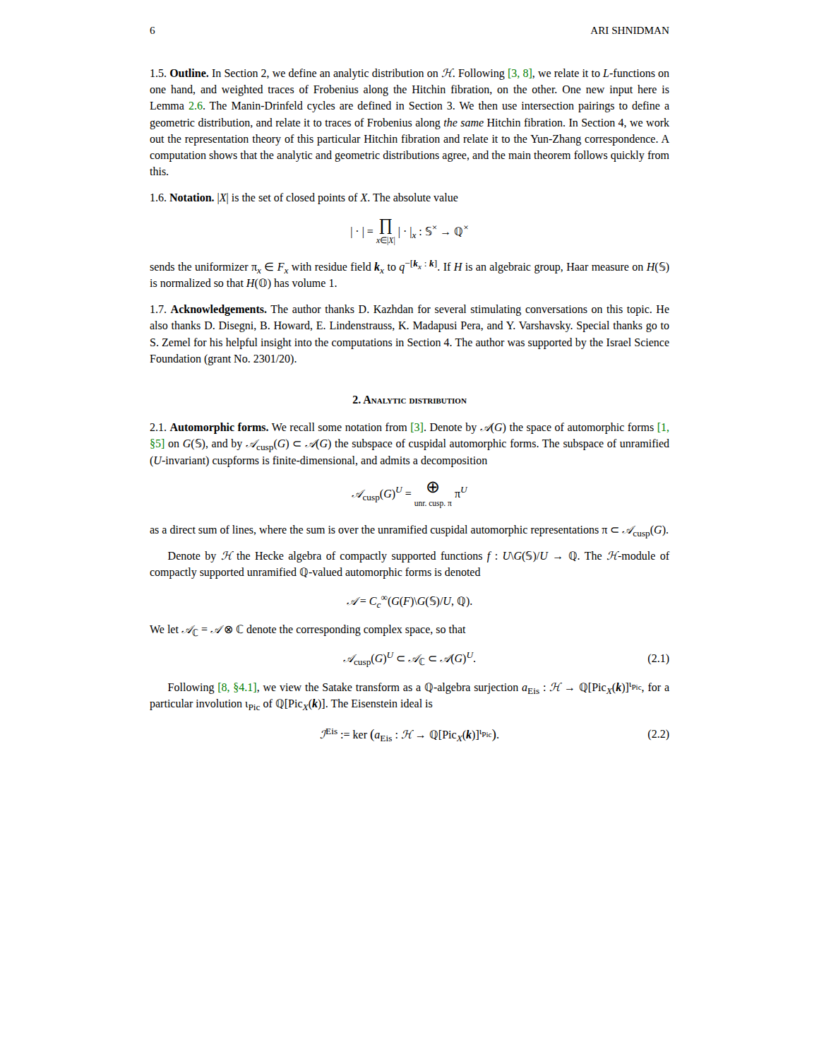6 ARI SHNIDMAN
1.5. Outline. In Section 2, we define an analytic distribution on ℋ. Following [3, 8], we relate it to L-functions on one hand, and weighted traces of Frobenius along the Hitchin fibration, on the other. One new input here is Lemma 2.6. The Manin-Drinfeld cycles are defined in Section 3. We then use intersection pairings to define a geometric distribution, and relate it to traces of Frobenius along the same Hitchin fibration. In Section 4, we work out the representation theory of this particular Hitchin fibration and relate it to the Yun-Zhang correspondence. A computation shows that the analytic and geometric distributions agree, and the main theorem follows quickly from this.
1.6. Notation. |X| is the set of closed points of X. The absolute value
| · | = ∏x∈|X| | · |x : 𝕊× → ℚ×
sends the uniformizer πx ∈ Fx with residue field kx to q−[kx : k]. If H is an algebraic group, Haar measure on H(𝕊) is normalized so that H(𝕆) has volume 1.
1.7. Acknowledgements. The author thanks D. Kazhdan for several stimulating conversations on this topic. He also thanks D. Disegni, B. Howard, E. Lindenstrauss, K. Madapusi Pera, and Y. Varshavsky. Special thanks go to S. Zemel for his helpful insight into the computations in Section 4. The author was supported by the Israel Science Foundation (grant No. 2301/20).
2. Analytic distribution
2.1. Automorphic forms. We recall some notation from [3]. Denote by 𝒜(G) the space of automorphic forms [1, §5] on G(𝕊), and by 𝒜cusp(G) ⊂ 𝒜(G) the subspace of cuspidal automorphic forms. The subspace of unramified (U-invariant) cuspforms is finite-dimensional, and admits a decomposition
𝒜cusp(G)U = ⊕unr. cusp. π πU
as a direct sum of lines, where the sum is over the unramified cuspidal automorphic representations π ⊂ 𝒜cusp(G).
Denote by ℋ the Hecke algebra of compactly supported functions f : U\G(𝕊)/U → ℚ. The ℋ-module of compactly supported unramified ℚ-valued automorphic forms is denoted
𝒜 = Cc∞(G(F)\G(𝕊)/U, ℚ).
We let 𝒜ℂ = 𝒜 ⊗ ℂ denote the corresponding complex space, so that
𝒜cusp(G)U ⊂ 𝒜ℂ ⊂ 𝒜(G)U. (2.1)
Following [8, §4.1], we view the Satake transform as a ℚ-algebra surjection aEis : ℋ → ℚ[PicX(k)]ιPic, for a particular involution ιPic of ℚ[PicX(k)]. The Eisenstein ideal is
ℐEis := ker (aEis : ℋ → ℚ[PicX(k)]ιPic). (2.2)